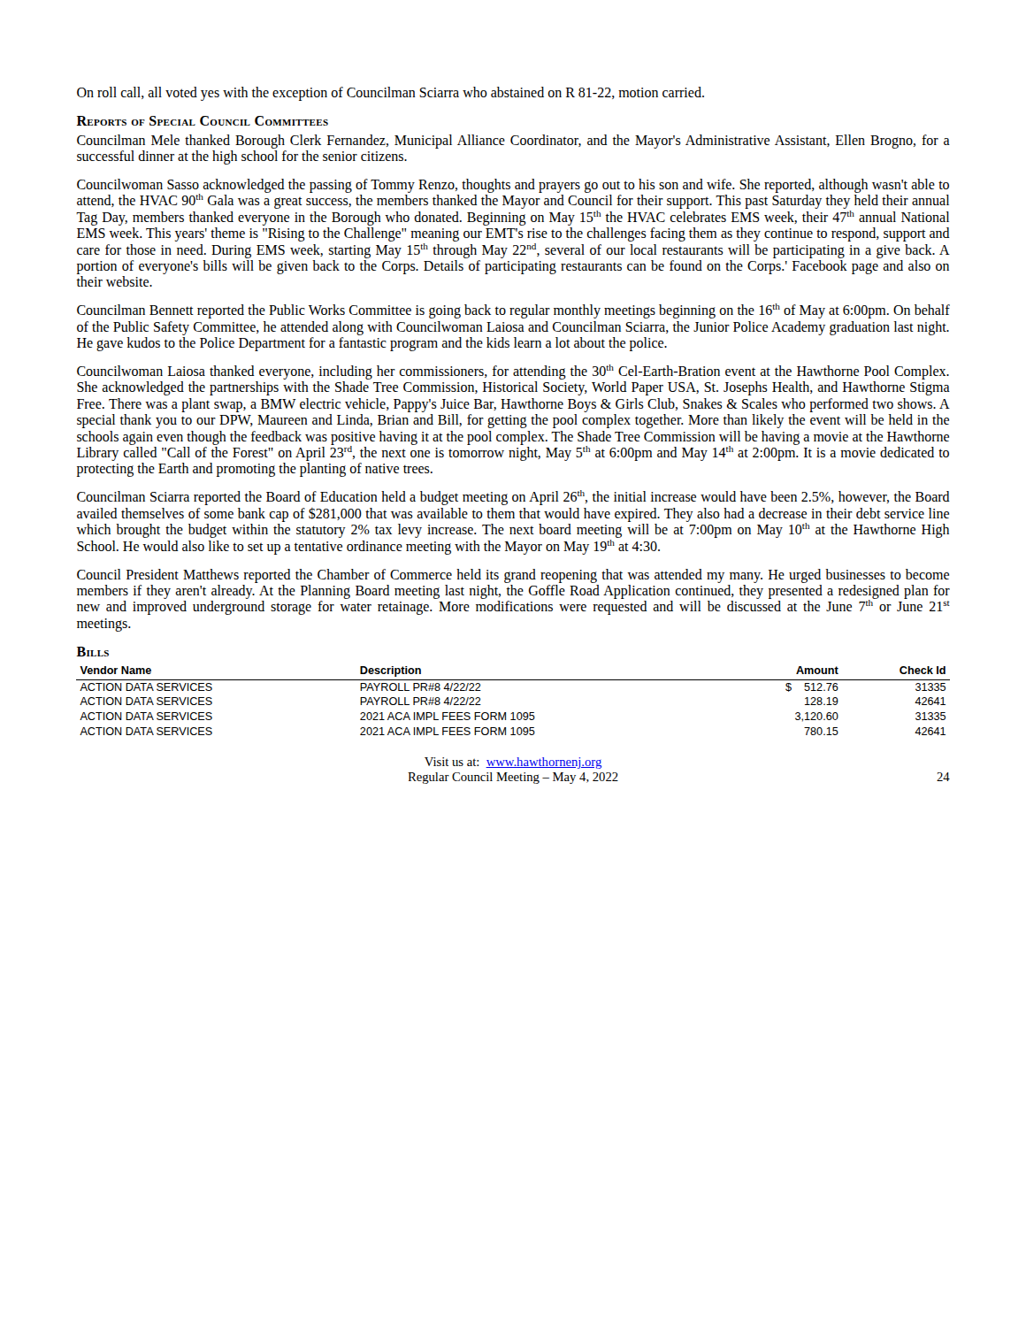On roll call, all voted yes with the exception of Councilman Sciarra who abstained on R 81-22, motion carried.
Reports of Special Council Committees
Councilman Mele thanked Borough Clerk Fernandez, Municipal Alliance Coordinator, and the Mayor's Administrative Assistant, Ellen Brogno, for a successful dinner at the high school for the senior citizens.
Councilwoman Sasso acknowledged the passing of Tommy Renzo, thoughts and prayers go out to his son and wife. She reported, although wasn't able to attend, the HVAC 90th Gala was a great success, the members thanked the Mayor and Council for their support. This past Saturday they held their annual Tag Day, members thanked everyone in the Borough who donated. Beginning on May 15th the HVAC celebrates EMS week, their 47th annual National EMS week. This years' theme is "Rising to the Challenge" meaning our EMT's rise to the challenges facing them as they continue to respond, support and care for those in need. During EMS week, starting May 15th through May 22nd, several of our local restaurants will be participating in a give back. A portion of everyone's bills will be given back to the Corps. Details of participating restaurants can be found on the Corps.' Facebook page and also on their website.
Councilman Bennett reported the Public Works Committee is going back to regular monthly meetings beginning on the 16th of May at 6:00pm. On behalf of the Public Safety Committee, he attended along with Councilwoman Laiosa and Councilman Sciarra, the Junior Police Academy graduation last night. He gave kudos to the Police Department for a fantastic program and the kids learn a lot about the police.
Councilwoman Laiosa thanked everyone, including her commissioners, for attending the 30th Cel-Earth-Bration event at the Hawthorne Pool Complex. She acknowledged the partnerships with the Shade Tree Commission, Historical Society, World Paper USA, St. Josephs Health, and Hawthorne Stigma Free. There was a plant swap, a BMW electric vehicle, Pappy's Juice Bar, Hawthorne Boys & Girls Club, Snakes & Scales who performed two shows. A special thank you to our DPW, Maureen and Linda, Brian and Bill, for getting the pool complex together. More than likely the event will be held in the schools again even though the feedback was positive having it at the pool complex. The Shade Tree Commission will be having a movie at the Hawthorne Library called "Call of the Forest" on April 23rd, the next one is tomorrow night, May 5th at 6:00pm and May 14th at 2:00pm. It is a movie dedicated to protecting the Earth and promoting the planting of native trees.
Councilman Sciarra reported the Board of Education held a budget meeting on April 26th, the initial increase would have been 2.5%, however, the Board availed themselves of some bank cap of $281,000 that was available to them that would have expired. They also had a decrease in their debt service line which brought the budget within the statutory 2% tax levy increase. The next board meeting will be at 7:00pm on May 10th at the Hawthorne High School. He would also like to set up a tentative ordinance meeting with the Mayor on May 19th at 4:30.
Council President Matthews reported the Chamber of Commerce held its grand reopening that was attended my many. He urged businesses to become members if they aren't already. At the Planning Board meeting last night, the Goffle Road Application continued, they presented a redesigned plan for new and improved underground storage for water retainage. More modifications were requested and will be discussed at the June 7th or June 21st meetings.
Bills
| Vendor Name | Description | Amount | Check Id |
| --- | --- | --- | --- |
| ACTION DATA SERVICES | PAYROLL PR#8 4/22/22 | $ 512.76 | 31335 |
| ACTION DATA SERVICES | PAYROLL PR#8 4/22/22 | 128.19 | 42641 |
| ACTION DATA SERVICES | 2021 ACA IMPL FEES FORM 1095 | 3,120.60 | 31335 |
| ACTION DATA SERVICES | 2021 ACA IMPL FEES FORM 1095 | 780.15 | 42641 |
Visit us at: www.hawthornenj.org
Regular Council Meeting – May 4, 2022
24